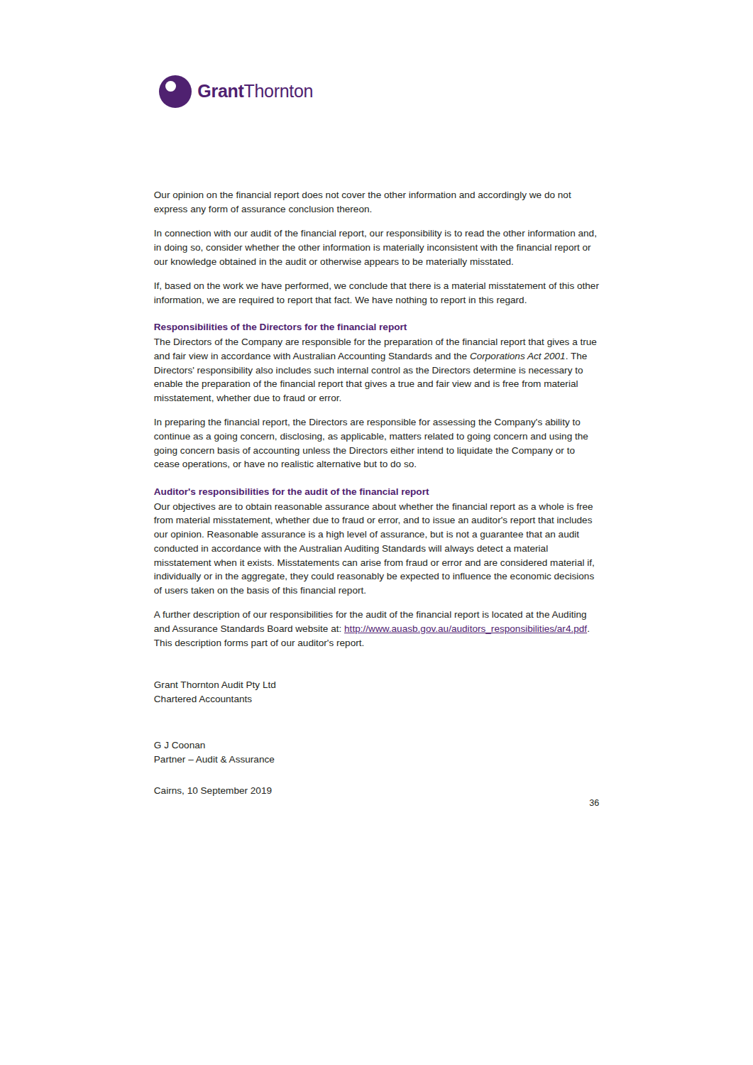GrantThornton
Our opinion on the financial report does not cover the other information and accordingly we do not express any form of assurance conclusion thereon.
In connection with our audit of the financial report, our responsibility is to read the other information and, in doing so, consider whether the other information is materially inconsistent with the financial report or our knowledge obtained in the audit or otherwise appears to be materially misstated.
If, based on the work we have performed, we conclude that there is a material misstatement of this other information, we are required to report that fact. We have nothing to report in this regard.
Responsibilities of the Directors for the financial report
The Directors of the Company are responsible for the preparation of the financial report that gives a true and fair view in accordance with Australian Accounting Standards and the Corporations Act 2001. The Directors' responsibility also includes such internal control as the Directors determine is necessary to enable the preparation of the financial report that gives a true and fair view and is free from material misstatement, whether due to fraud or error.
In preparing the financial report, the Directors are responsible for assessing the Company's ability to continue as a going concern, disclosing, as applicable, matters related to going concern and using the going concern basis of accounting unless the Directors either intend to liquidate the Company or to cease operations, or have no realistic alternative but to do so.
Auditor's responsibilities for the audit of the financial report
Our objectives are to obtain reasonable assurance about whether the financial report as a whole is free from material misstatement, whether due to fraud or error, and to issue an auditor's report that includes our opinion. Reasonable assurance is a high level of assurance, but is not a guarantee that an audit conducted in accordance with the Australian Auditing Standards will always detect a material misstatement when it exists. Misstatements can arise from fraud or error and are considered material if, individually or in the aggregate, they could reasonably be expected to influence the economic decisions of users taken on the basis of this financial report.
A further description of our responsibilities for the audit of the financial report is located at the Auditing and Assurance Standards Board website at: http://www.auasb.gov.au/auditors_responsibilities/ar4.pdf. This description forms part of our auditor's report.
Grant Thornton Audit Pty Ltd
Chartered Accountants
G J Coonan
Partner – Audit & Assurance
Cairns, 10 September 2019
36